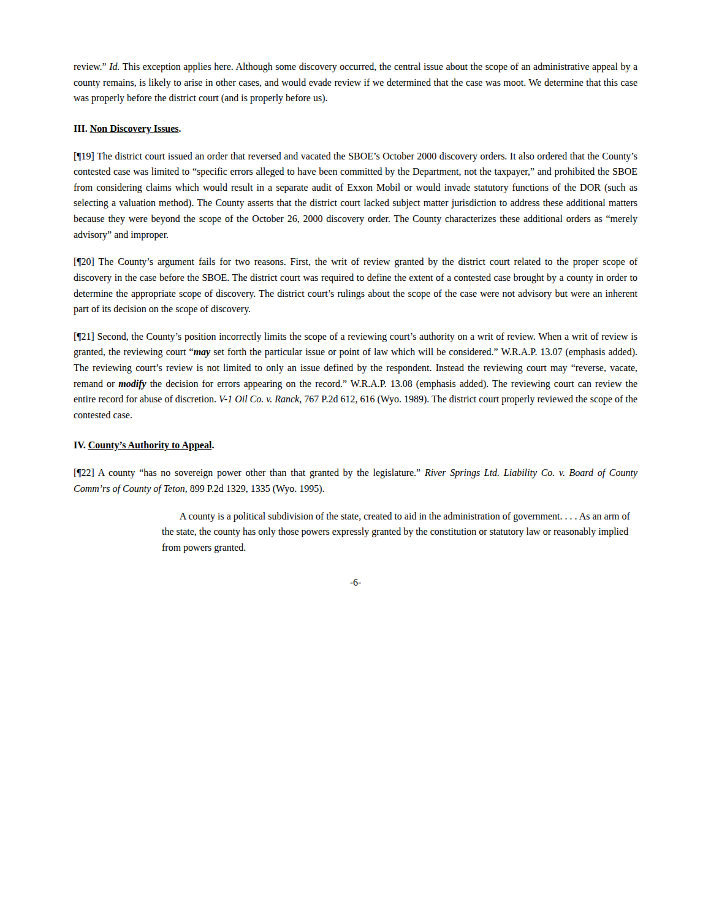review.” Id. This exception applies here. Although some discovery occurred, the central issue about the scope of an administrative appeal by a county remains, is likely to arise in other cases, and would evade review if we determined that the case was moot. We determine that this case was properly before the district court (and is properly before us).
III. Non Discovery Issues.
[¶19] The district court issued an order that reversed and vacated the SBOE’s October 2000 discovery orders. It also ordered that the County’s contested case was limited to “specific errors alleged to have been committed by the Department, not the taxpayer,” and prohibited the SBOE from considering claims which would result in a separate audit of Exxon Mobil or would invade statutory functions of the DOR (such as selecting a valuation method). The County asserts that the district court lacked subject matter jurisdiction to address these additional matters because they were beyond the scope of the October 26, 2000 discovery order. The County characterizes these additional orders as “merely advisory” and improper.
[¶20] The County’s argument fails for two reasons. First, the writ of review granted by the district court related to the proper scope of discovery in the case before the SBOE. The district court was required to define the extent of a contested case brought by a county in order to determine the appropriate scope of discovery. The district court’s rulings about the scope of the case were not advisory but were an inherent part of its decision on the scope of discovery.
[¶21] Second, the County’s position incorrectly limits the scope of a reviewing court’s authority on a writ of review. When a writ of review is granted, the reviewing court “may set forth the particular issue or point of law which will be considered.” W.R.A.P. 13.07 (emphasis added). The reviewing court’s review is not limited to only an issue defined by the respondent. Instead the reviewing court may “reverse, vacate, remand or modify the decision for errors appearing on the record.” W.R.A.P. 13.08 (emphasis added). The reviewing court can review the entire record for abuse of discretion. V-1 Oil Co. v. Ranck, 767 P.2d 612, 616 (Wyo. 1989). The district court properly reviewed the scope of the contested case.
IV. County’s Authority to Appeal.
[¶22] A county “has no sovereign power other than that granted by the legislature.” River Springs Ltd. Liability Co. v. Board of County Comm’rs of County of Teton, 899 P.2d 1329, 1335 (Wyo. 1995).
A county is a political subdivision of the state, created to aid in the administration of government. . . . As an arm of the state, the county has only those powers expressly granted by the constitution or statutory law or reasonably implied from powers granted.
-6-